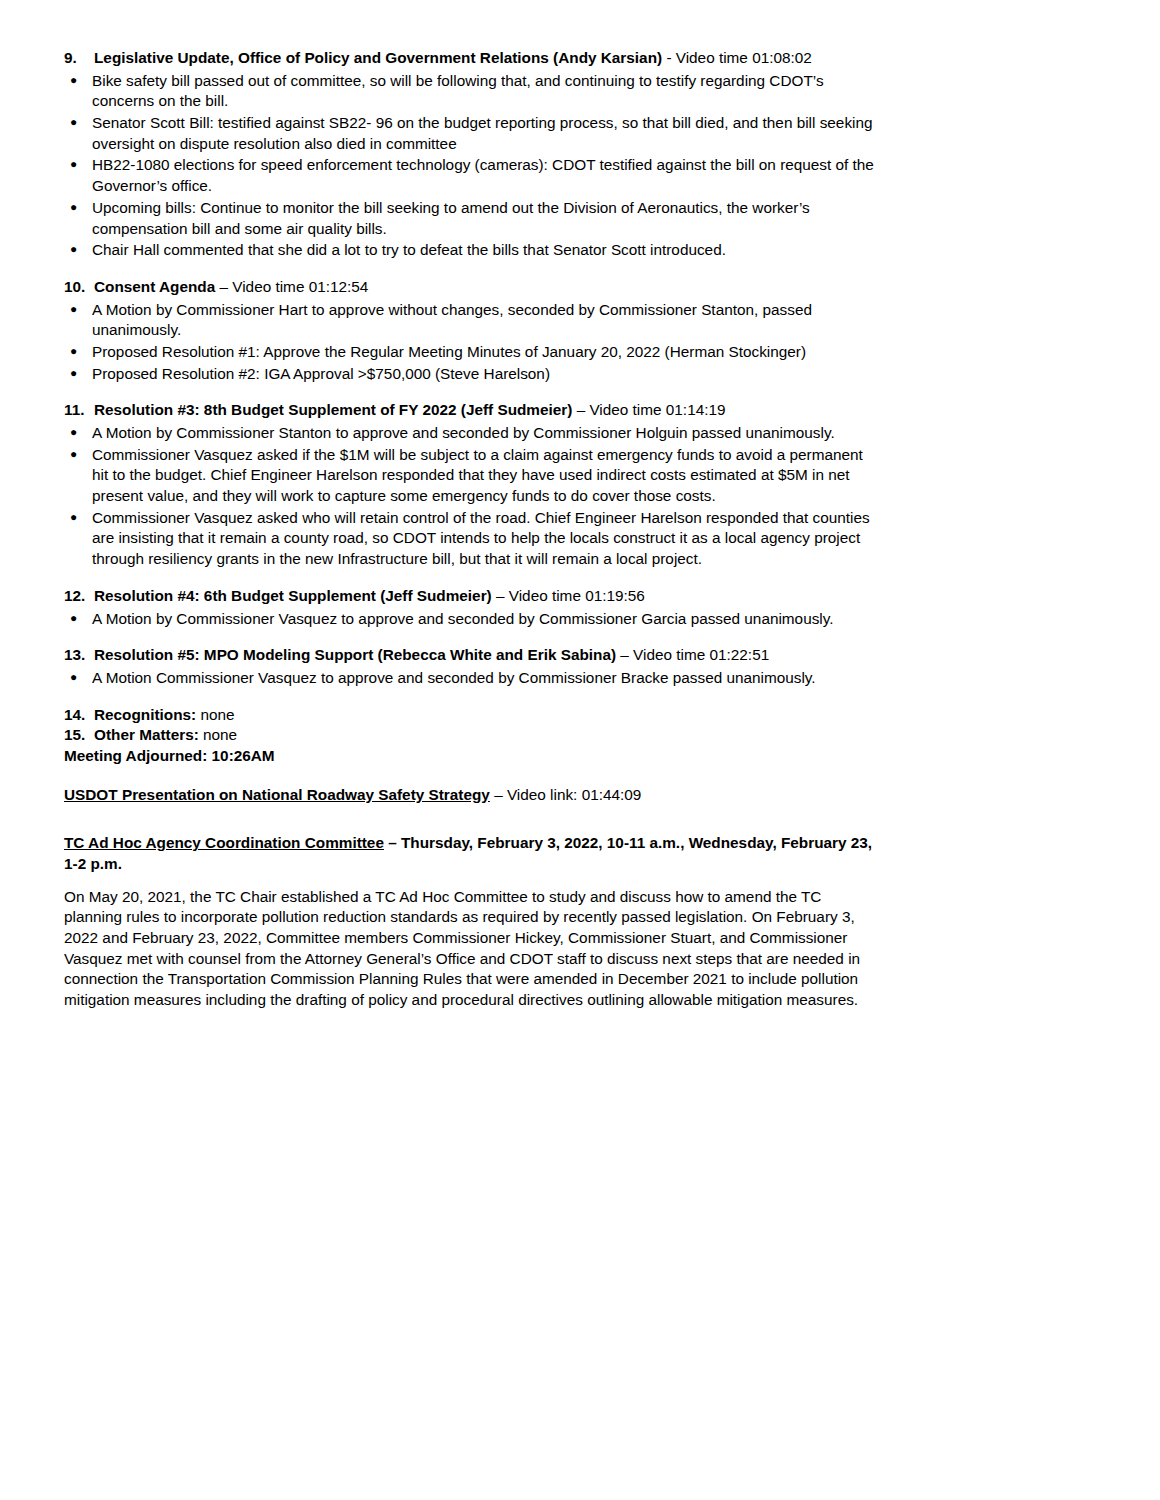9. Legislative Update, Office of Policy and Government Relations (Andy Karsian) - Video time 01:08:02
Bike safety bill passed out of committee, so will be following that, and continuing to testify regarding CDOT’s concerns on the bill.
Senator Scott Bill: testified against SB22- 96 on the budget reporting process, so that bill died, and then bill seeking oversight on dispute resolution also died in committee
HB22-1080 elections for speed enforcement technology (cameras): CDOT testified against the bill on request of the Governor’s office.
Upcoming bills: Continue to monitor the bill seeking to amend out the Division of Aeronautics, the worker’s compensation bill and some air quality bills.
Chair Hall commented that she did a lot to try to defeat the bills that Senator Scott introduced.
10. Consent Agenda – Video time 01:12:54
A Motion by Commissioner Hart to approve without changes, seconded by Commissioner Stanton, passed unanimously.
Proposed Resolution #1: Approve the Regular Meeting Minutes of January 20, 2022 (Herman Stockinger)
Proposed Resolution #2: IGA Approval >$750,000 (Steve Harelson)
11. Resolution #3: 8th Budget Supplement of FY 2022 (Jeff Sudmeier) – Video time 01:14:19
A Motion by Commissioner Stanton to approve and seconded by Commissioner Holguin passed unanimously.
Commissioner Vasquez asked if the $1M will be subject to a claim against emergency funds to avoid a permanent hit to the budget. Chief Engineer Harelson responded that they have used indirect costs estimated at $5M in net present value, and they will work to capture some emergency funds to do cover those costs.
Commissioner Vasquez asked who will retain control of the road. Chief Engineer Harelson responded that counties are insisting that it remain a county road, so CDOT intends to help the locals construct it as a local agency project through resiliency grants in the new Infrastructure bill, but that it will remain a local project.
12. Resolution #4: 6th Budget Supplement (Jeff Sudmeier) – Video time 01:19:56
A Motion by Commissioner Vasquez to approve and seconded by Commissioner Garcia passed unanimously.
13. Resolution #5: MPO Modeling Support (Rebecca White and Erik Sabina) – Video time 01:22:51
A Motion Commissioner Vasquez to approve and seconded by Commissioner Bracke passed unanimously.
14. Recognitions: none
15. Other Matters: none
Meeting Adjourned: 10:26AM
USDOT Presentation on National Roadway Safety Strategy – Video link: 01:44:09
TC Ad Hoc Agency Coordination Committee – Thursday, February 3, 2022, 10-11 a.m., Wednesday, February 23, 1-2 p.m.
On May 20, 2021, the TC Chair established a TC Ad Hoc Committee to study and discuss how to amend the TC planning rules to incorporate pollution reduction standards as required by recently passed legislation. On February 3, 2022 and February 23, 2022, Committee members Commissioner Hickey, Commissioner Stuart, and Commissioner Vasquez met with counsel from the Attorney General’s Office and CDOT staff to discuss next steps that are needed in connection the Transportation Commission Planning Rules that were amended in December 2021 to include pollution mitigation measures including the drafting of policy and procedural directives outlining allowable mitigation measures.